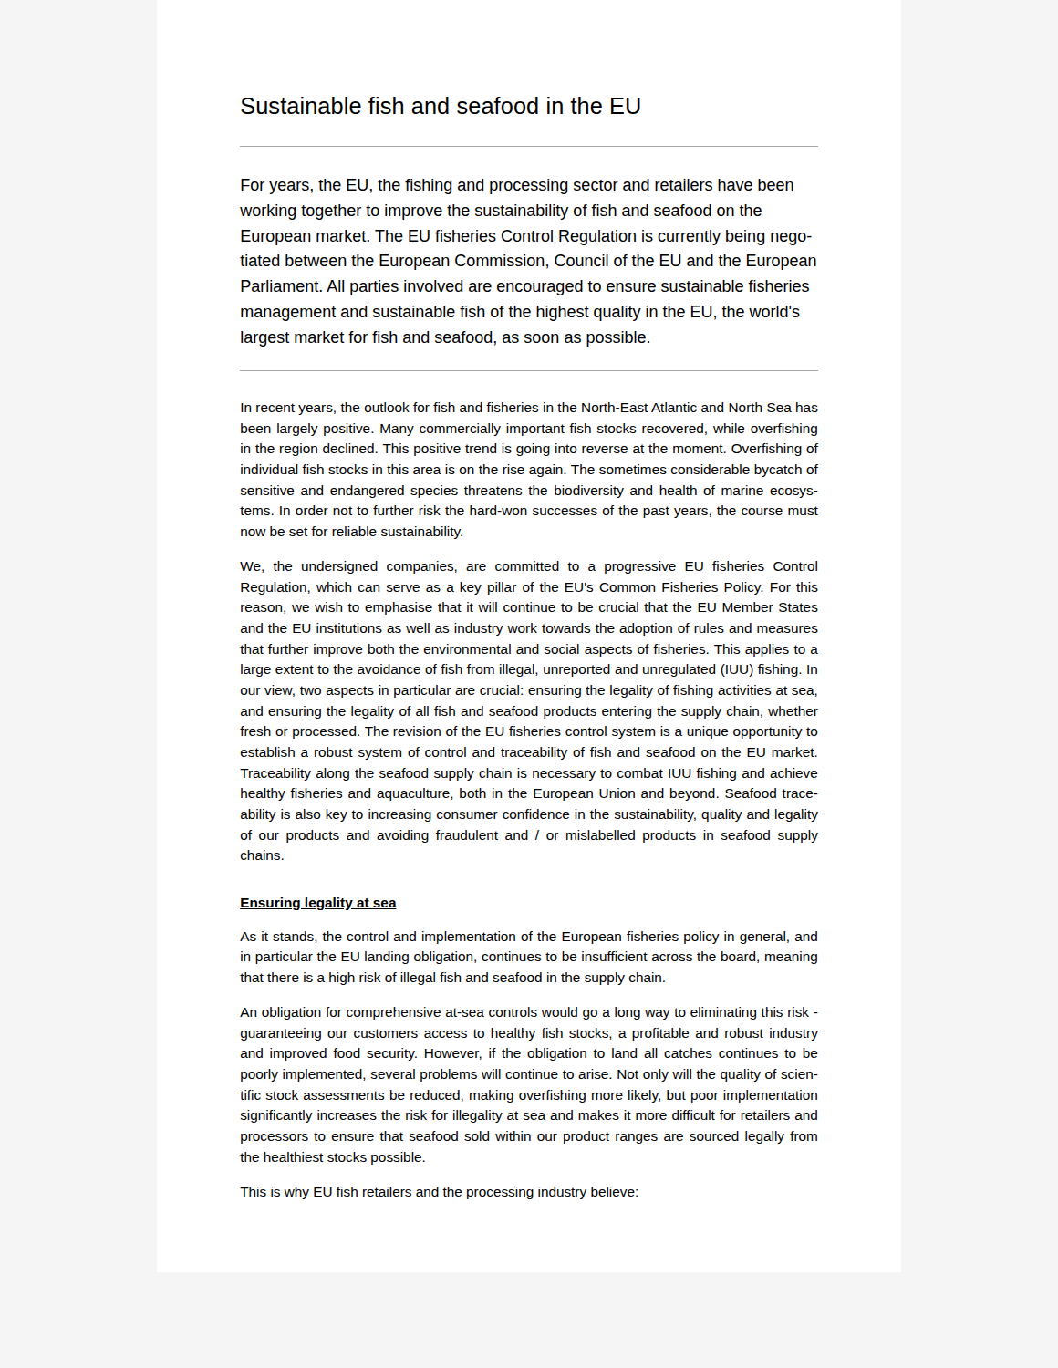Sustainable fish and seafood in the EU
For years, the EU, the fishing and processing sector and retailers have been working together to improve the sustainability of fish and seafood on the European market. The EU fisheries Control Regulation is currently being negotiated between the European Commission, Council of the EU and the European Parliament. All parties involved are encouraged to ensure sustainable fisheries management and sustainable fish of the highest quality in the EU, the world's largest market for fish and seafood, as soon as possible.
In recent years, the outlook for fish and fisheries in the North-East Atlantic and North Sea has been largely positive. Many commercially important fish stocks recovered, while overfishing in the region declined. This positive trend is going into reverse at the moment. Overfishing of individual fish stocks in this area is on the rise again. The sometimes considerable bycatch of sensitive and endangered species threatens the biodiversity and health of marine ecosystems. In order not to further risk the hard-won successes of the past years, the course must now be set for reliable sustainability.
We, the undersigned companies, are committed to a progressive EU fisheries Control Regulation, which can serve as a key pillar of the EU's Common Fisheries Policy. For this reason, we wish to emphasise that it will continue to be crucial that the EU Member States and the EU institutions as well as industry work towards the adoption of rules and measures that further improve both the environmental and social aspects of fisheries. This applies to a large extent to the avoidance of fish from illegal, unreported and unregulated (IUU) fishing. In our view, two aspects in particular are crucial: ensuring the legality of fishing activities at sea, and ensuring the legality of all fish and seafood products entering the supply chain, whether fresh or processed. The revision of the EU fisheries control system is a unique opportunity to establish a robust system of control and traceability of fish and seafood on the EU market. Traceability along the seafood supply chain is necessary to combat IUU fishing and achieve healthy fisheries and aquaculture, both in the European Union and beyond. Seafood traceability is also key to increasing consumer confidence in the sustainability, quality and legality of our products and avoiding fraudulent and / or mislabelled products in seafood supply chains.
Ensuring legality at sea
As it stands, the control and implementation of the European fisheries policy in general, and in particular the EU landing obligation, continues to be insufficient across the board, meaning that there is a high risk of illegal fish and seafood in the supply chain.
An obligation for comprehensive at-sea controls would go a long way to eliminating this risk - guaranteeing our customers access to healthy fish stocks, a profitable and robust industry and improved food security. However, if the obligation to land all catches continues to be poorly implemented, several problems will continue to arise. Not only will the quality of scientific stock assessments be reduced, making overfishing more likely, but poor implementation significantly increases the risk for illegality at sea and makes it more difficult for retailers and processors to ensure that seafood sold within our product ranges are sourced legally from the healthiest stocks possible.
This is why EU fish retailers and the processing industry believe: